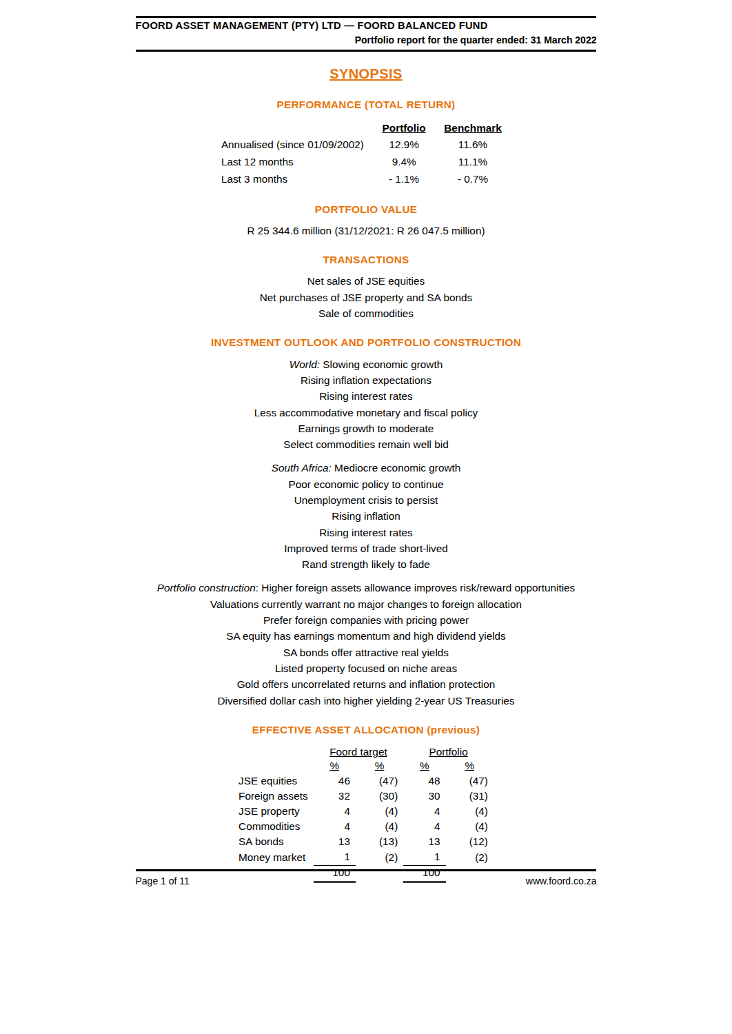FOORD ASSET MANAGEMENT (PTY) LTD — FOORD BALANCED FUND
Portfolio report for the quarter ended: 31 March 2022
SYNOPSIS
PERFORMANCE (TOTAL RETURN)
| | Portfolio | Benchmark |
| --- | --- | --- |
| Annualised (since 01/09/2002) | 12.9% | 11.6% |
| Last 12 months | 9.4% | 11.1% |
| Last 3 months | - 1.1% | - 0.7% |
PORTFOLIO VALUE
R 25 344.6 million (31/12/2021: R 26 047.5 million)
TRANSACTIONS
Net sales of JSE equities
Net purchases of JSE property and SA bonds
Sale of commodities
INVESTMENT OUTLOOK AND PORTFOLIO CONSTRUCTION
World: Slowing economic growth
Rising inflation expectations
Rising interest rates
Less accommodative monetary and fiscal policy
Earnings growth to moderate
Select commodities remain well bid
South Africa: Mediocre economic growth
Poor economic policy to continue
Unemployment crisis to persist
Rising inflation
Rising interest rates
Improved terms of trade short-lived
Rand strength likely to fade
Portfolio construction: Higher foreign assets allowance improves risk/reward opportunities
Valuations currently warrant no major changes to foreign allocation
Prefer foreign companies with pricing power
SA equity has earnings momentum and high dividend yields
SA bonds offer attractive real yields
Listed property focused on niche areas
Gold offers uncorrelated returns and inflation protection
Diversified dollar cash into higher yielding 2-year US Treasuries
EFFECTIVE ASSET ALLOCATION (previous)
| | Foord target | Portfolio |
| --- | --- | --- |
| | % | % | % | % |
| JSE equities | 46 | (47) | 48 | (47) |
| Foreign assets | 32 | (30) | 30 | (31) |
| JSE property | 4 | (4) | 4 | (4) |
| Commodities | 4 | (4) | 4 | (4) |
| SA bonds | 13 | (13) | 13 | (12) |
| Money market | 1 | (2) | 1 | (2) |
| | 100 | | 100 | |
Page 1 of 11
www.foord.co.za